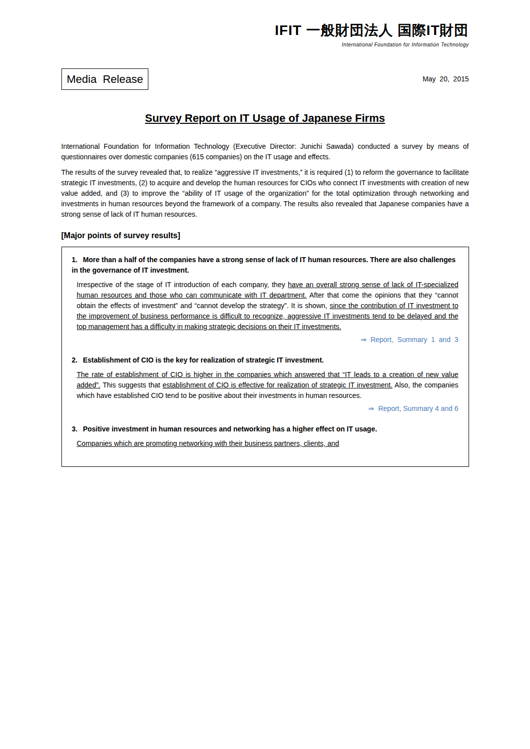IFIT 一般財団法人 国際IT財団
International Foundation for Information Technology
Media Release May 20, 2015
Survey Report on IT Usage of Japanese Firms
International Foundation for Information Technology (Executive Director: Junichi Sawada) conducted a survey by means of questionnaires over domestic companies (615 companies) on the IT usage and effects.
The results of the survey revealed that, to realize “aggressive IT investments,” it is required (1) to reform the governance to facilitate strategic IT investments, (2) to acquire and develop the human resources for CIOs who connect IT investments with creation of new value added, and (3) to improve the “ability of IT usage of the organization” for the total optimization through networking and investments in human resources beyond the framework of a company. The results also revealed that Japanese companies have a strong sense of lack of IT human resources.
[Major points of survey results]
1. More than a half of the companies have a strong sense of lack of IT human resources. There are also challenges in the governance of IT investment.
Irrespective of the stage of IT introduction of each company, they have an overall strong sense of lack of IT-specialized human resources and those who can communicate with IT department. After that come the opinions that they “cannot obtain the effects of investment” and “cannot develop the strategy”. It is shown, since the contribution of IT investment to the improvement of business performance is difficult to recognize, aggressive IT investments tend to be delayed and the top management has a difficulty in making strategic decisions on their IT investments.
⇒ Report, Summary 1 and 3
2. Establishment of CIO is the key for realization of strategic IT investment.
The rate of establishment of CIO is higher in the companies which answered that “IT leads to a creation of new value added”. This suggests that establishment of CIO is effective for realization of strategic IT investment. Also, the companies which have established CIO tend to be positive about their investments in human resources.
⇒ Report, Summary 4 and 6
3. Positive investment in human resources and networking has a higher effect on IT usage.
Companies which are promoting networking with their business partners, clients, and